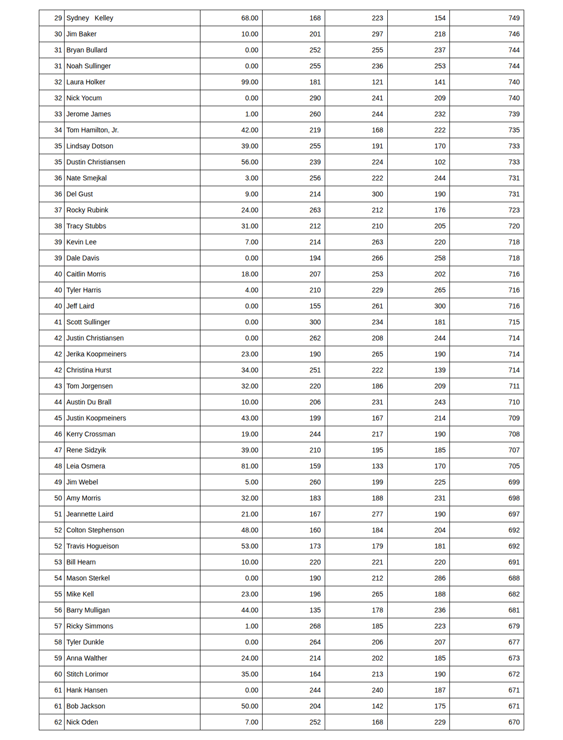| 29 | Sydney Kelley | 68.00 | 168 | 223 | 154 | 749 |
| 30 | Jim Baker | 10.00 | 201 | 297 | 218 | 746 |
| 31 | Bryan Bullard | 0.00 | 252 | 255 | 237 | 744 |
| 31 | Noah Sullinger | 0.00 | 255 | 236 | 253 | 744 |
| 32 | Laura Holker | 99.00 | 181 | 121 | 141 | 740 |
| 32 | Nick Yocum | 0.00 | 290 | 241 | 209 | 740 |
| 33 | Jerome James | 1.00 | 260 | 244 | 232 | 739 |
| 34 | Tom Hamilton, Jr. | 42.00 | 219 | 168 | 222 | 735 |
| 35 | Lindsay Dotson | 39.00 | 255 | 191 | 170 | 733 |
| 35 | Dustin Christiansen | 56.00 | 239 | 224 | 102 | 733 |
| 36 | Nate Smejkal | 3.00 | 256 | 222 | 244 | 731 |
| 36 | Del Gust | 9.00 | 214 | 300 | 190 | 731 |
| 37 | Rocky Rubink | 24.00 | 263 | 212 | 176 | 723 |
| 38 | Tracy Stubbs | 31.00 | 212 | 210 | 205 | 720 |
| 39 | Kevin Lee | 7.00 | 214 | 263 | 220 | 718 |
| 39 | Dale Davis | 0.00 | 194 | 266 | 258 | 718 |
| 40 | Caitlin Morris | 18.00 | 207 | 253 | 202 | 716 |
| 40 | Tyler Harris | 4.00 | 210 | 229 | 265 | 716 |
| 40 | Jeff Laird | 0.00 | 155 | 261 | 300 | 716 |
| 41 | Scott Sullinger | 0.00 | 300 | 234 | 181 | 715 |
| 42 | Justin Christiansen | 0.00 | 262 | 208 | 244 | 714 |
| 42 | Jerika Koopmeiners | 23.00 | 190 | 265 | 190 | 714 |
| 42 | Christina Hurst | 34.00 | 251 | 222 | 139 | 714 |
| 43 | Tom Jorgensen | 32.00 | 220 | 186 | 209 | 711 |
| 44 | Austin Du Brall | 10.00 | 206 | 231 | 243 | 710 |
| 45 | Justin Koopmeiners | 43.00 | 199 | 167 | 214 | 709 |
| 46 | Kerry Crossman | 19.00 | 244 | 217 | 190 | 708 |
| 47 | Rene Sidzyik | 39.00 | 210 | 195 | 185 | 707 |
| 48 | Leia Osmera | 81.00 | 159 | 133 | 170 | 705 |
| 49 | Jim Webel | 5.00 | 260 | 199 | 225 | 699 |
| 50 | Amy Morris | 32.00 | 183 | 188 | 231 | 698 |
| 51 | Jeannette Laird | 21.00 | 167 | 277 | 190 | 697 |
| 52 | Colton Stephenson | 48.00 | 160 | 184 | 204 | 692 |
| 52 | Travis Hogueison | 53.00 | 173 | 179 | 181 | 692 |
| 53 | Bill Hearn | 10.00 | 220 | 221 | 220 | 691 |
| 54 | Mason Sterkel | 0.00 | 190 | 212 | 286 | 688 |
| 55 | Mike Kell | 23.00 | 196 | 265 | 188 | 682 |
| 56 | Barry Mulligan | 44.00 | 135 | 178 | 236 | 681 |
| 57 | Ricky Simmons | 1.00 | 268 | 185 | 223 | 679 |
| 58 | Tyler Dunkle | 0.00 | 264 | 206 | 207 | 677 |
| 59 | Anna Walther | 24.00 | 214 | 202 | 185 | 673 |
| 60 | Stitch Lorimor | 35.00 | 164 | 213 | 190 | 672 |
| 61 | Hank Hansen | 0.00 | 244 | 240 | 187 | 671 |
| 61 | Bob Jackson | 50.00 | 204 | 142 | 175 | 671 |
| 62 | Nick Oden | 7.00 | 252 | 168 | 229 | 670 |